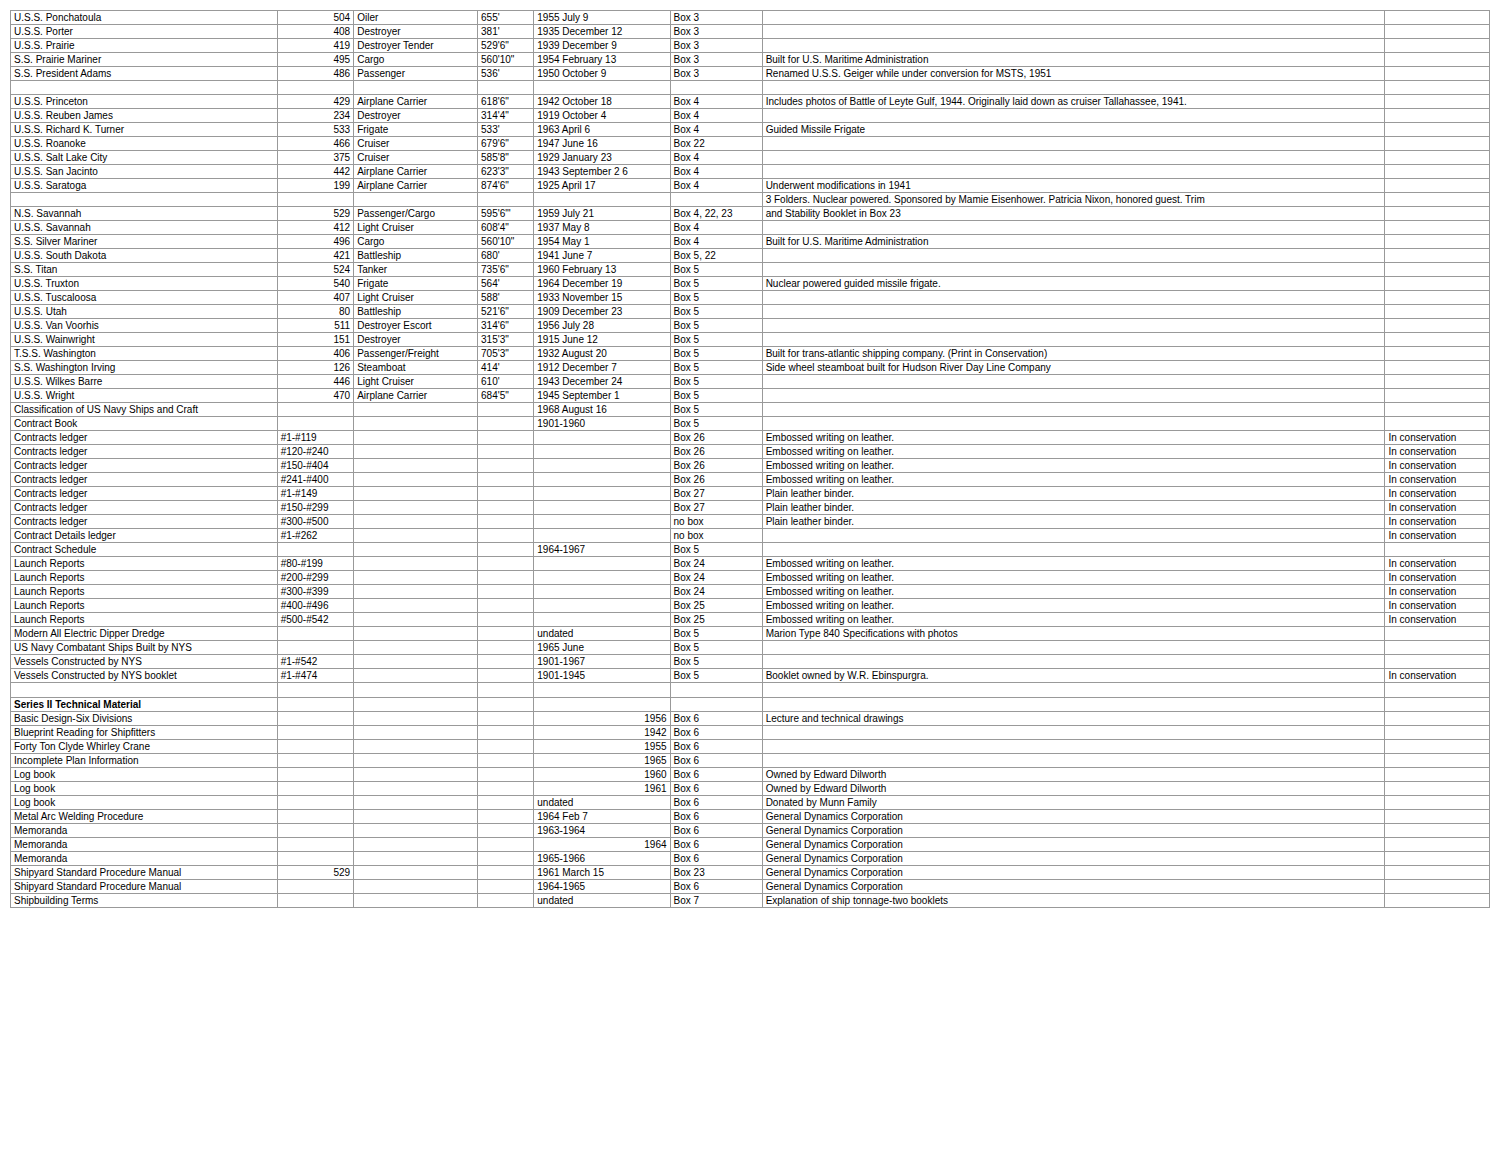| U.S.S. Ponchatoula | 504 | Oiler | 655' | 1955 July 9 | Box 3 | | |
| U.S.S. Porter | 408 | Destroyer | 381' | 1935 December 12 | Box 3 | | |
| U.S.S. Prairie | 419 | Destroyer Tender | 529'6" | 1939 December 9 | Box 3 | | |
| S.S. Prairie Mariner | 495 | Cargo | 560'10" | 1954 February 13 | Box 3 | Built for U.S. Maritime Administration | |
| S.S. President Adams | 486 | Passenger | 536' | 1950 October 9 | Box 3 | Renamed U.S.S. Geiger while under conversion for MSTS, 1951 | |
| U.S.S. Princeton | 429 | Airplane Carrier | 618'6" | 1942 October 18 | Box 4 | Includes photos of Battle of Leyte Gulf, 1944. Originally laid down as cruiser Tallahassee, 1941. | |
| U.S.S. Reuben James | 234 | Destroyer | 314'4" | 1919 October 4 | Box 4 | | |
| U.S.S. Richard K. Turner | 533 | Frigate | 533' | 1963 April 6 | Box 4 | Guided Missile Frigate | |
| U.S.S. Roanoke | 466 | Cruiser | 679'6" | 1947 June 16 | Box 22 | | |
| U.S.S. Salt Lake City | 375 | Cruiser | 585'8" | 1929 January 23 | Box 4 | | |
| U.S.S. San Jacinto | 442 | Airplane Carrier | 623'3" | 1943 September 2 6 | Box 4 | | |
| U.S.S. Saratoga | 199 | Airplane Carrier | 874'6" | 1925 April 17 | Box 4 | Underwent modifications in 1941 | |
| | | | | | | 3 Folders. Nuclear powered. Sponsored by Mamie Eisenhower. Patricia Nixon, honored guest. Trim | |
| N.S. Savannah | 529 | Passenger/Cargo | 595'6"' | 1959 July 21 | Box 4, 22, 23 | and Stability Booklet in Box 23 | |
| U.S.S. Savannah | 412 | Light Cruiser | 608'4" | 1937 May 8 | Box 4 | | |
| S.S. Silver Mariner | 496 | Cargo | 560'10" | 1954 May 1 | Box 4 | Built for U.S. Maritime Administration | |
| U.S.S. South Dakota | 421 | Battleship | 680' | 1941 June 7 | Box 5, 22 | | |
| S.S. Titan | 524 | Tanker | 735'6" | 1960 February 13 | Box 5 | | |
| U.S.S. Truxton | 540 | Frigate | 564' | 1964 December 19 | Box 5 | Nuclear powered guided missile frigate. | |
| U.S.S. Tuscaloosa | 407 | Light Cruiser | 588' | 1933 November 15 | Box 5 | | |
| U.S.S. Utah | 80 | Battleship | 521'6" | 1909 December 23 | Box 5 | | |
| U.S.S. Van Voorhis | 511 | Destroyer Escort | 314'6" | 1956 July 28 | Box 5 | | |
| U.S.S. Wainwright | 151 | Destroyer | 315'3" | 1915 June 12 | Box 5 | | |
| T.S.S. Washington | 406 | Passenger/Freight | 705'3" | 1932 August 20 | Box 5 | Built for trans-atlantic shipping company. (Print in Conservation) | |
| S.S. Washington Irving | 126 | Steamboat | 414' | 1912 December 7 | Box 5 | Side wheel steamboat built for Hudson River Day Line Company | |
| U.S.S. Wilkes Barre | 446 | Light Cruiser | 610' | 1943 December 24 | Box 5 | | |
| U.S.S. Wright | 470 | Airplane Carrier | 684'5" | 1945 September 1 | Box 5 | | |
| Classification of US Navy Ships and Craft | | | | 1968 August 16 | Box 5 | | |
| Contract Book | | | | 1901-1960 | Box 5 | | |
| Contracts ledger | #1-#119 | | | | Box 26 | Embossed writing on leather. | In conservation |
| Contracts ledger | #120-#240 | | | | Box 26 | Embossed writing on leather. | In conservation |
| Contracts ledger | #150-#404 | | | | Box 26 | Embossed writing on leather. | In conservation |
| Contracts ledger | #241-#400 | | | | Box 26 | Embossed writing on leather. | In conservation |
| Contracts ledger | #1-#149 | | | | Box 27 | Plain leather binder. | In conservation |
| Contracts ledger | #150-#299 | | | | Box 27 | Plain leather binder. | In conservation |
| Contracts ledger | #300-#500 | | | | no box | Plain leather binder. | In conservation |
| Contract Details ledger | #1-#262 | | | | no box | | In conservation |
| Contract Schedule | | | | 1964-1967 | Box 5 | | |
| Launch Reports | #80-#199 | | | | Box 24 | Embossed writing on leather. | In conservation |
| Launch Reports | #200-#299 | | | | Box 24 | Embossed writing on leather. | In conservation |
| Launch Reports | #300-#399 | | | | Box 24 | Embossed writing on leather. | In conservation |
| Launch Reports | #400-#496 | | | | Box 25 | Embossed writing on leather. | In conservation |
| Launch Reports | #500-#542 | | | | Box 25 | Embossed writing on leather. | In conservation |
| Modern All Electric Dipper Dredge | | | | undated | Box 5 | Marion Type 840 Specifications with photos | |
| US Navy Combatant Ships Built by NYS | | | | 1965 June | Box 5 | | |
| Vessels Constructed by NYS | #1-#542 | | | 1901-1967 | Box 5 | | |
| Vessels Constructed by NYS booklet | #1-#474 | | | 1901-1945 | Box 5 | Booklet owned by W.R. Ebinspurgra. | In conservation |
| Series II Technical Material | | | | | | | |
| Basic Design-Six Divisions | | | | 1956 | Box 6 | Lecture and technical drawings | |
| Blueprint Reading for Shipfitters | | | | 1942 | Box 6 | | |
| Forty Ton Clyde Whirley Crane | | | | 1955 | Box 6 | | |
| Incomplete Plan Information | | | | 1965 | Box 6 | | |
| Log book | | | | 1960 | Box 6 | Owned by Edward Dilworth | |
| Log book | | | | 1961 | Box 6 | Owned by Edward Dilworth | |
| Log book | | | | undated | Box 6 | Donated by Munn Family | |
| Metal Arc Welding Procedure | | | | 1964 Feb 7 | Box 6 | General Dynamics Corporation | |
| Memoranda | | | | 1963-1964 | Box 6 | General Dynamics Corporation | |
| Memoranda | | | | 1964 | Box 6 | General Dynamics Corporation | |
| Memoranda | | | | 1965-1966 | Box 6 | General Dynamics Corporation | |
| Shipyard Standard Procedure Manual | 529 | | | 1961 March 15 | Box 23 | General Dynamics Corporation | |
| Shipyard Standard Procedure Manual | | | | 1964-1965 | Box 6 | General Dynamics Corporation | |
| Shipbuilding Terms | | | | undated | Box 7 | Explanation of ship tonnage-two booklets | |